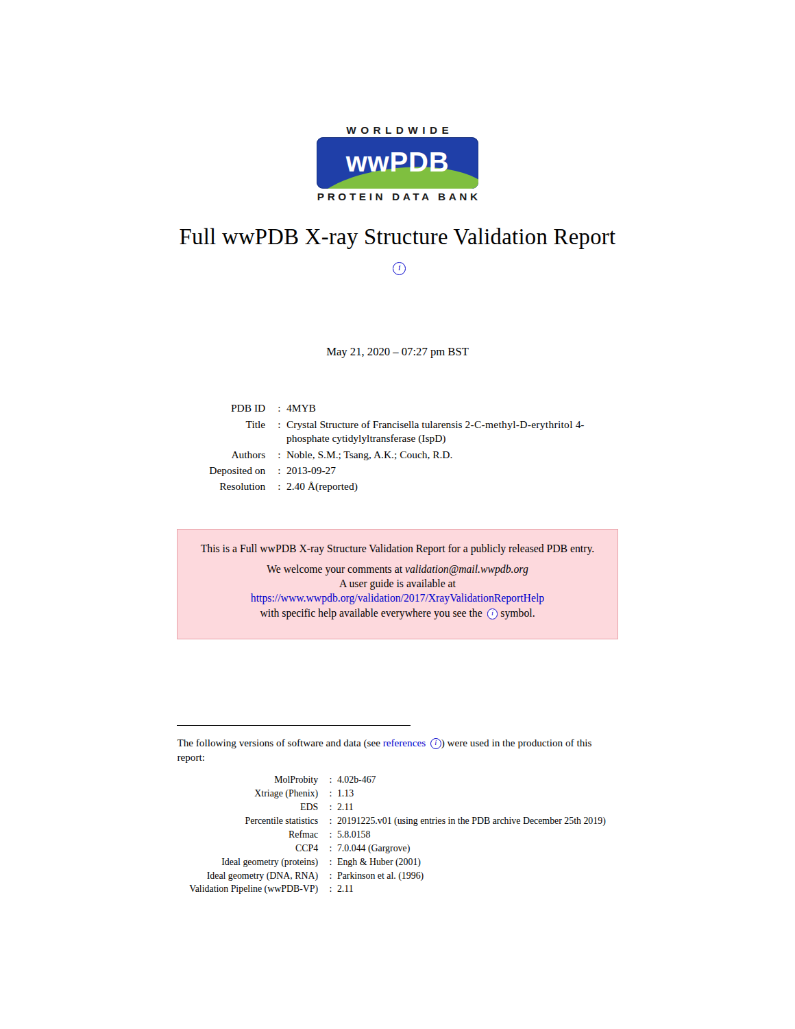WORLDWIDE
wwPDB
PROTEIN DATA BANK
Full wwPDB X-ray Structure Validation Report i
May 21, 2020 – 07:27 pm BST
| PDB ID | : | 4MYB |
| Title | : | Crystal Structure of Francisella tularensis 2-C-methyl-D-erythritol 4-phosphate cytidylyltransferase (IspD) |
| Authors | : | Noble, S.M.; Tsang, A.K.; Couch, R.D. |
| Deposited on | : | 2013-09-27 |
| Resolution | : | 2.40 Å(reported) |
This is a Full wwPDB X-ray Structure Validation Report for a publicly released PDB entry.
We welcome your comments at validation@mail.wwpdb.org
A user guide is available at
https://www.wwpdb.org/validation/2017/XrayValidationReportHelp
with specific help available everywhere you see the i symbol.
The following versions of software and data (see references i) were used in the production of this report:
| MolProbity | : | 4.02b-467 |
| Xtriage (Phenix) | : | 1.13 |
| EDS | : | 2.11 |
| Percentile statistics | : | 20191225.v01 (using entries in the PDB archive December 25th 2019) |
| Refmac | : | 5.8.0158 |
| CCP4 | : | 7.0.044 (Gargrove) |
| Ideal geometry (proteins) | : | Engh & Huber (2001) |
| Ideal geometry (DNA, RNA) | : | Parkinson et al. (1996) |
| Validation Pipeline (wwPDB-VP) | : | 2.11 |